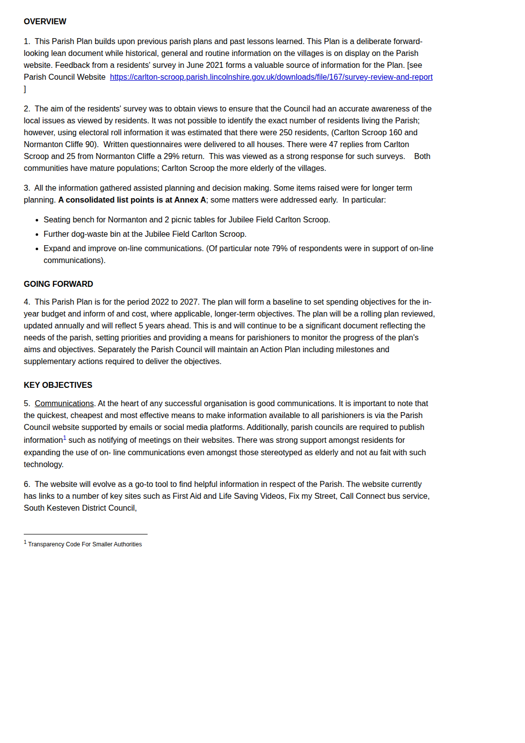OVERVIEW
1. This Parish Plan builds upon previous parish plans and past lessons learned. This Plan is a deliberate forward-looking lean document while historical, general and routine information on the villages is on display on the Parish website. Feedback from a residents' survey in June 2021 forms a valuable source of information for the Plan. [see Parish Council Website https://carlton-scroop.parish.lincolnshire.gov.uk/downloads/file/167/survey-review-and-report ]
2. The aim of the residents' survey was to obtain views to ensure that the Council had an accurate awareness of the local issues as viewed by residents. It was not possible to identify the exact number of residents living the Parish; however, using electoral roll information it was estimated that there were 250 residents, (Carlton Scroop 160 and Normanton Cliffe 90). Written questionnaires were delivered to all houses. There were 47 replies from Carlton Scroop and 25 from Normanton Cliffe a 29% return. This was viewed as a strong response for such surveys. Both communities have mature populations; Carlton Scroop the more elderly of the villages.
3. All the information gathered assisted planning and decision making. Some items raised were for longer term planning. A consolidated list points is at Annex A; some matters were addressed early. In particular:
Seating bench for Normanton and 2 picnic tables for Jubilee Field Carlton Scroop.
Further dog-waste bin at the Jubilee Field Carlton Scroop.
Expand and improve on-line communications. (Of particular note 79% of respondents were in support of on-line communications).
GOING FORWARD
4. This Parish Plan is for the period 2022 to 2027. The plan will form a baseline to set spending objectives for the in-year budget and inform of and cost, where applicable, longer-term objectives. The plan will be a rolling plan reviewed, updated annually and will reflect 5 years ahead. This is and will continue to be a significant document reflecting the needs of the parish, setting priorities and providing a means for parishioners to monitor the progress of the plan's aims and objectives. Separately the Parish Council will maintain an Action Plan including milestones and supplementary actions required to deliver the objectives.
KEY OBJECTIVES
5. Communications. At the heart of any successful organisation is good communications. It is important to note that the quickest, cheapest and most effective means to make information available to all parishioners is via the Parish Council website supported by emails or social media platforms. Additionally, parish councils are required to publish information1 such as notifying of meetings on their websites. There was strong support amongst residents for expanding the use of on- line communications even amongst those stereotyped as elderly and not au fait with such technology.
6. The website will evolve as a go-to tool to find helpful information in respect of the Parish. The website currently has links to a number of key sites such as First Aid and Life Saving Videos, Fix my Street, Call Connect bus service, South Kesteven District Council,
1 Transparency Code For Smaller Authorities